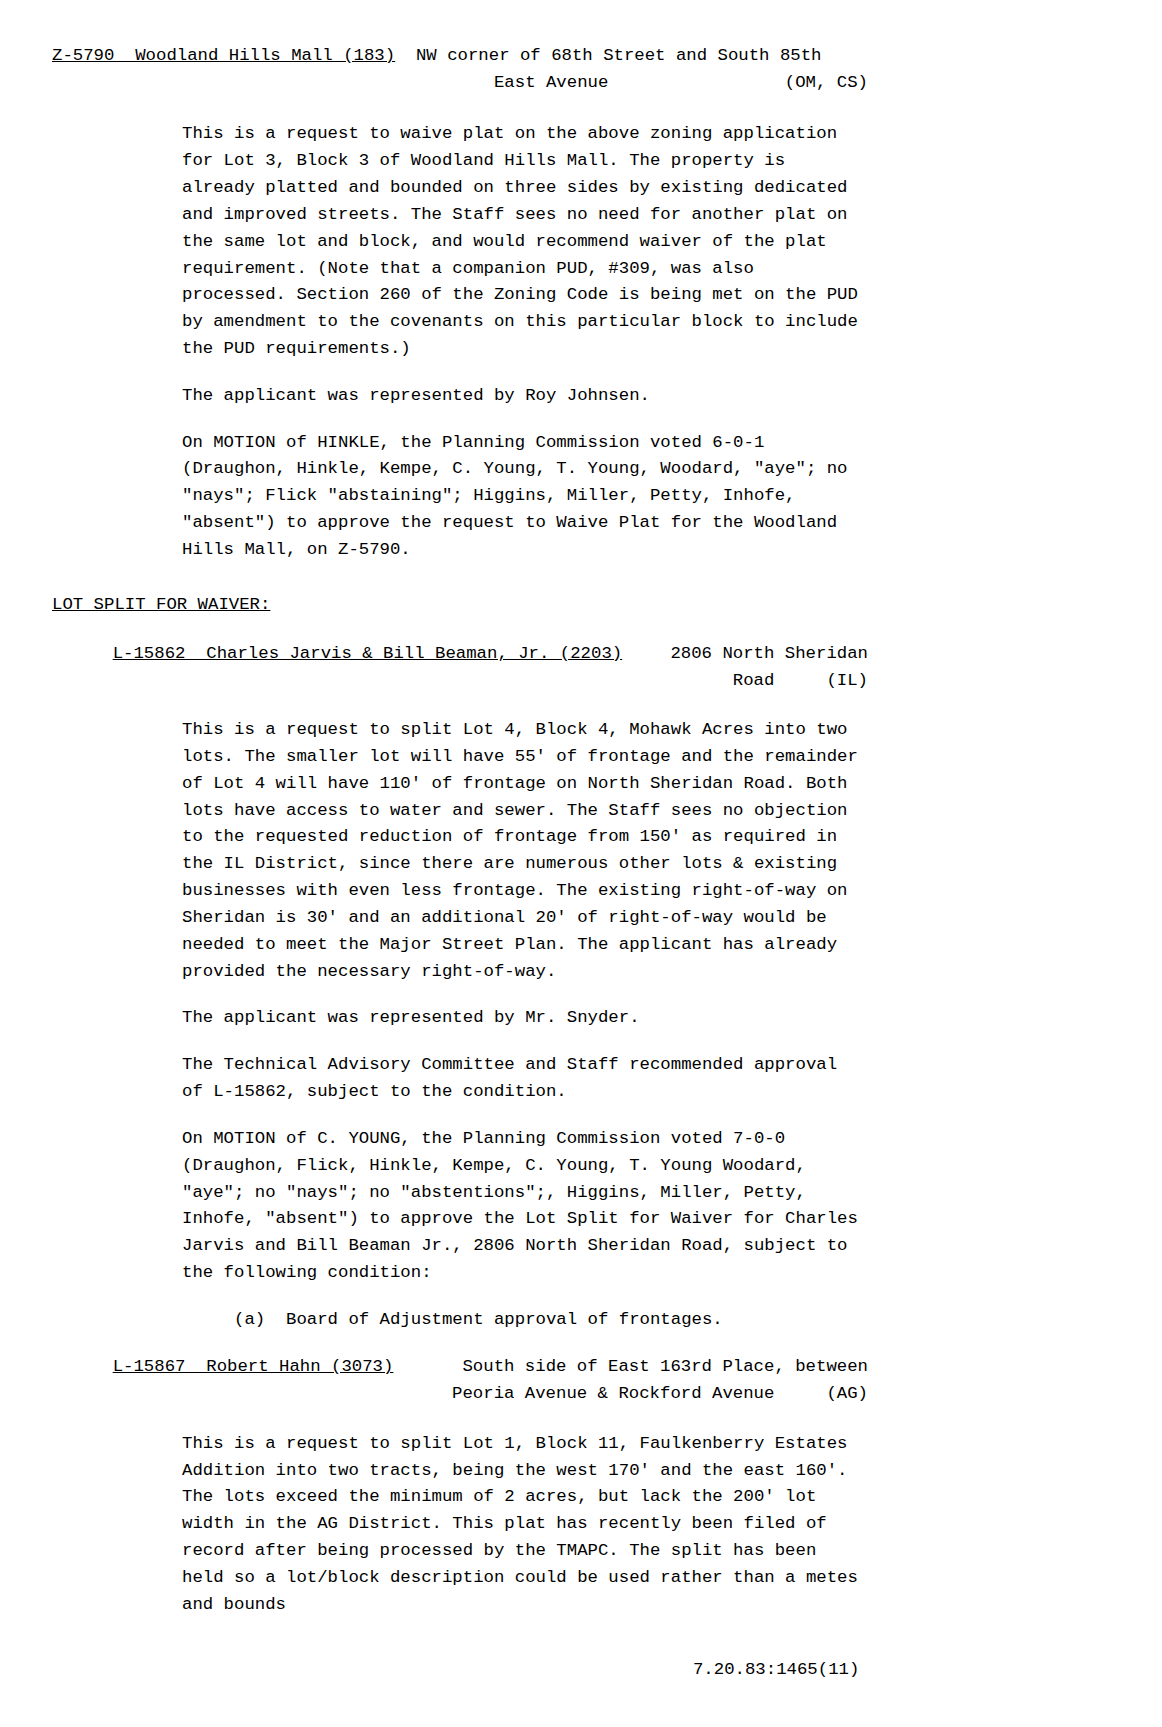Z-5790 Woodland Hills Mall (183) NW corner of 68th Street and South 85th
Z-5790 Woodland Hills Mall (183) East Avenue (OM, CS)
This is a request to waive plat on the above zoning application for Lot 3, Block 3 of Woodland Hills Mall. The property is already platted and bounded on three sides by existing dedicated and improved streets. The Staff sees no need for another plat on the same lot and block, and would recommend waiver of the plat requirement. (Note that a companion PUD, #309, was also processed. Section 260 of the Zoning Code is being met on the PUD by amendment to the covenants on this particular block to include the PUD requirements.)
The applicant was represented by Roy Johnsen.
On MOTION of HINKLE, the Planning Commission voted 6-0-1 (Draughon, Hinkle, Kempe, C. Young, T. Young, Woodard, "aye"; no "nays"; Flick "abstaining"; Higgins, Miller, Petty, Inhofe, "absent") to approve the request to Waive Plat for the Woodland Hills Mall, on Z-5790.
LOT SPLIT FOR WAIVER:
L-15862 Charles Jarvis & Bill Beaman, Jr. (2203) 2806 North Sheridan
Road (IL)
This is a request to split Lot 4, Block 4, Mohawk Acres into two lots. The smaller lot will have 55' of frontage and the remainder of Lot 4 will have 110' of frontage on North Sheridan Road. Both lots have access to water and sewer. The Staff sees no objection to the requested reduction of frontage from 150' as required in the IL District, since there are numerous other lots & existing businesses with even less frontage. The existing right-of-way on Sheridan is 30' and an additional 20' of right-of-way would be needed to meet the Major Street Plan. The applicant has already provided the necessary right-of-way.
The applicant was represented by Mr. Snyder.
The Technical Advisory Committee and Staff recommended approval of L-15862, subject to the condition.
On MOTION of C. YOUNG, the Planning Commission voted 7-0-0 (Draughon, Flick, Hinkle, Kempe, C. Young, T. Young Woodard, "aye"; no "nays"; no "abstentions";, Higgins, Miller, Petty, Inhofe, "absent") to approve the Lot Split for Waiver for Charles Jarvis and Bill Beaman Jr., 2806 North Sheridan Road, subject to the following condition:
(a) Board of Adjustment approval of frontages.
L-15867 Robert Hahn (3073) South side of East 163rd Place, between
Peoria Avenue & Rockford Avenue (AG)
This is a request to split Lot 1, Block 11, Faulkenberry Estates Addition into two tracts, being the west 170' and the east 160'. The lots exceed the minimum of 2 acres, but lack the 200' lot width in the AG District. This plat has recently been filed of record after being processed by the TMAPC. The split has been held so a lot/block description could be used rather than a metes and bounds
7.20.83:1465(11)